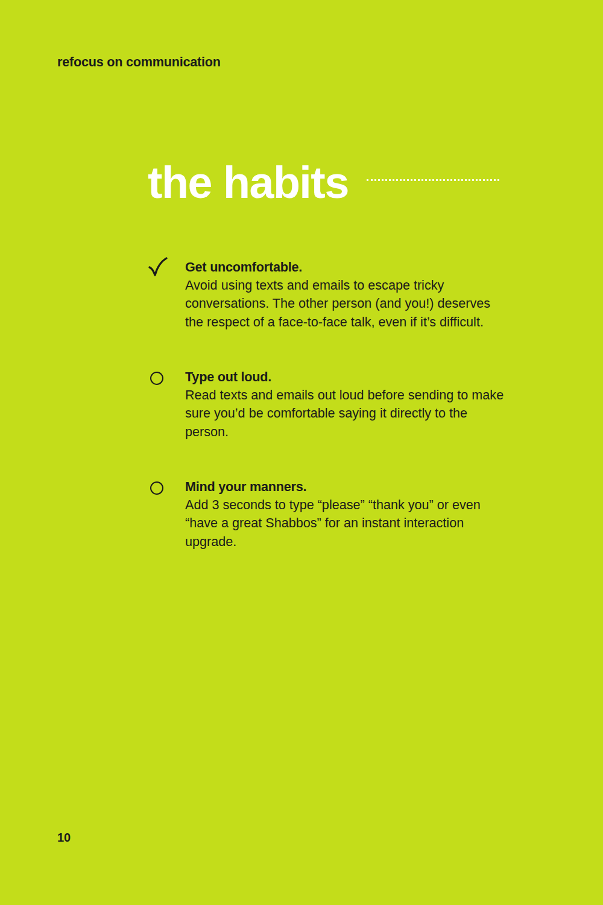refocus on communication
the habits
Get uncomfortable. Avoid using texts and emails to escape tricky conversations. The other person (and you!) deserves the respect of a face-to-face talk, even if it’s difficult.
Type out loud. Read texts and emails out loud before sending to make sure you’d be comfortable saying it directly to the person.
Mind your manners. Add 3 seconds to type “please” “thank you” or even “have a great Shabbos” for an instant interaction upgrade.
10